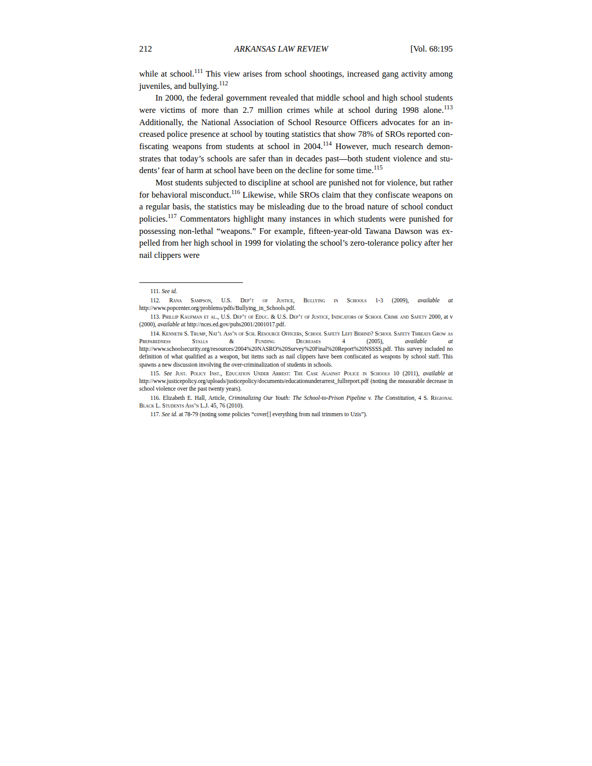212 ARKANSAS LAW REVIEW [Vol. 68:195
while at school.111 This view arises from school shootings, increased gang activity among juveniles, and bullying.112
In 2000, the federal government revealed that middle school and high school students were victims of more than 2.7 million crimes while at school during 1998 alone.113 Additionally, the National Association of School Resource Officers advocates for an increased police presence at school by touting statistics that show 78% of SROs reported confiscating weapons from students at school in 2004.114 However, much research demonstrates that today’s schools are safer than in decades past—both student violence and students’ fear of harm at school have been on the decline for some time.115
Most students subjected to discipline at school are punished not for violence, but rather for behavioral misconduct.116 Likewise, while SROs claim that they confiscate weapons on a regular basis, the statistics may be misleading due to the broad nature of school conduct policies.117 Commentators highlight many instances in which students were punished for possessing non-lethal “weapons.” For example, fifteen-year-old Tawana Dawson was expelled from her high school in 1999 for violating the school’s zero-tolerance policy after her nail clippers were
111. See id.
112. Rana Sampson, U.S. Dep’t of Justice, Bullying in Schools 1-3 (2009), available at http://www.popcenter.org/problems/pdfs/Bullying_in_Schools.pdf.
113. Phillip Kaufman et al., U.S. Dep’t of Educ. & U.S. Dep’t of Justice, Indicators of School Crime and Safety 2000, at v (2000), available at http://nces.ed.gov/pubs2001/2001017.pdf.
114. Kenneth S. Trump, Nat’l Ass’n of Sch. Resource Officers, School Safety Left Behind? School Safety Threats Grow as Preparedness Stalls & Funding Decreases 4 (2005), available at http://www.schoolsecurity.org/resources/2004%20NASRO%20Survey%20Final%20Report%20NSSSS.pdf. This survey included no definition of what qualified as a weapon, but items such as nail clippers have been confiscated as weapons by school staff. This spawns a new discussion involving the over-criminalization of students in schools.
115. See Just. Policy Inst., Education Under Arrest: The Case Against Police in Schools 10 (2011), available at http://www.justicepolicy.org/uploads/justicepolicy/documents/educationunderarrest_fullreport.pdf (noting the measurable decrease in school violence over the past twenty years).
116. Elizabeth E. Hall, Article, Criminalizing Our Youth: The School-to-Prison Pipeline v. The Constitution, 4 S. Regional Black L. Students Ass’n L.J. 45, 76 (2010).
117. See id. at 78-79 (noting some policies “cover[] everything from nail trimmers to Uzis”).